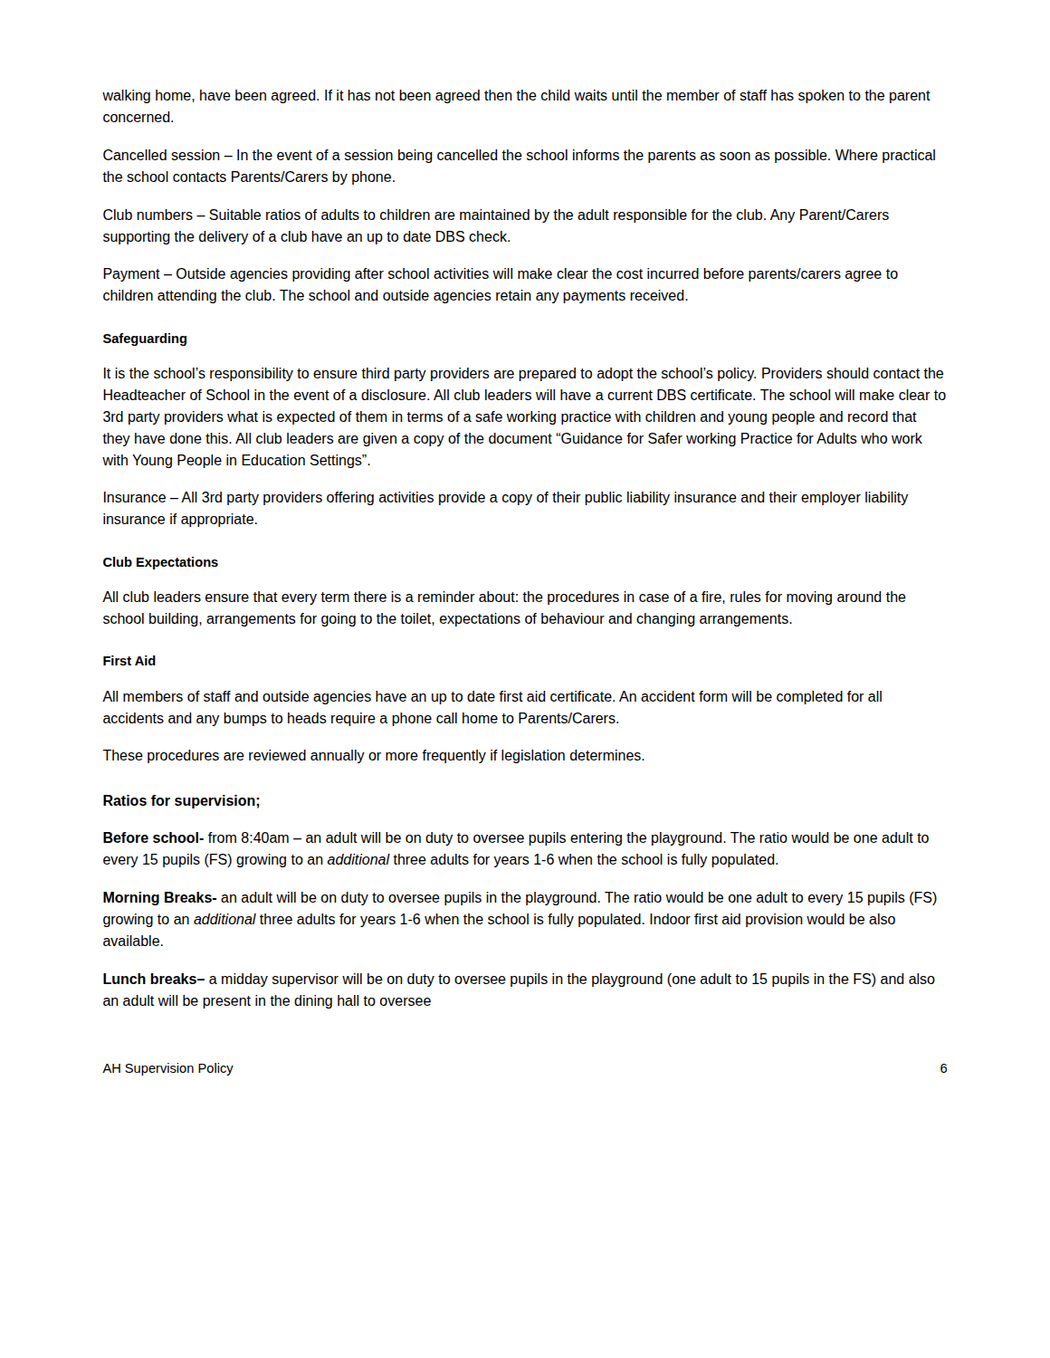walking home, have been agreed. If it has not been agreed then the child waits until the member of staff has spoken to the parent concerned.
Cancelled session – In the event of a session being cancelled the school informs the parents as soon as possible. Where practical the school contacts Parents/Carers by phone.
Club numbers – Suitable ratios of adults to children are maintained by the adult responsible for the club. Any Parent/Carers supporting the delivery of a club have an up to date DBS check.
Payment – Outside agencies providing after school activities will make clear the cost incurred before parents/carers agree to children attending the club. The school and outside agencies retain any payments received.
Safeguarding
It is the school’s responsibility to ensure third party providers are prepared to adopt the school’s policy. Providers should contact the Headteacher of School in the event of a disclosure. All club leaders will have a current DBS certificate. The school will make clear to 3rd party providers what is expected of them in terms of a safe working practice with children and young people and record that they have done this. All club leaders are given a copy of the document “Guidance for Safer working Practice for Adults who work with Young People in Education Settings”.
Insurance – All 3rd party providers offering activities provide a copy of their public liability insurance and their employer liability insurance if appropriate.
Club Expectations
All club leaders ensure that every term there is a reminder about: the procedures in case of a fire, rules for moving around the school building, arrangements for going to the toilet, expectations of behaviour and changing arrangements.
First Aid
All members of staff and outside agencies have an up to date first aid certificate. An accident form will be completed for all accidents and any bumps to heads require a phone call home to Parents/Carers.
These procedures are reviewed annually or more frequently if legislation determines.
Ratios for supervision;
Before school- from 8:40am – an adult will be on duty to oversee pupils entering the playground. The ratio would be one adult to every 15 pupils (FS) growing to an additional three adults for years 1-6 when the school is fully populated.
Morning Breaks- an adult will be on duty to oversee pupils in the playground. The ratio would be one adult to every 15 pupils (FS) growing to an additional three adults for years 1-6 when the school is fully populated. Indoor first aid provision would be also available.
Lunch breaks– a midday supervisor will be on duty to oversee pupils in the playground (one adult to 15 pupils in the FS) and also an adult will be present in the dining hall to oversee
AH Supervision Policy 6